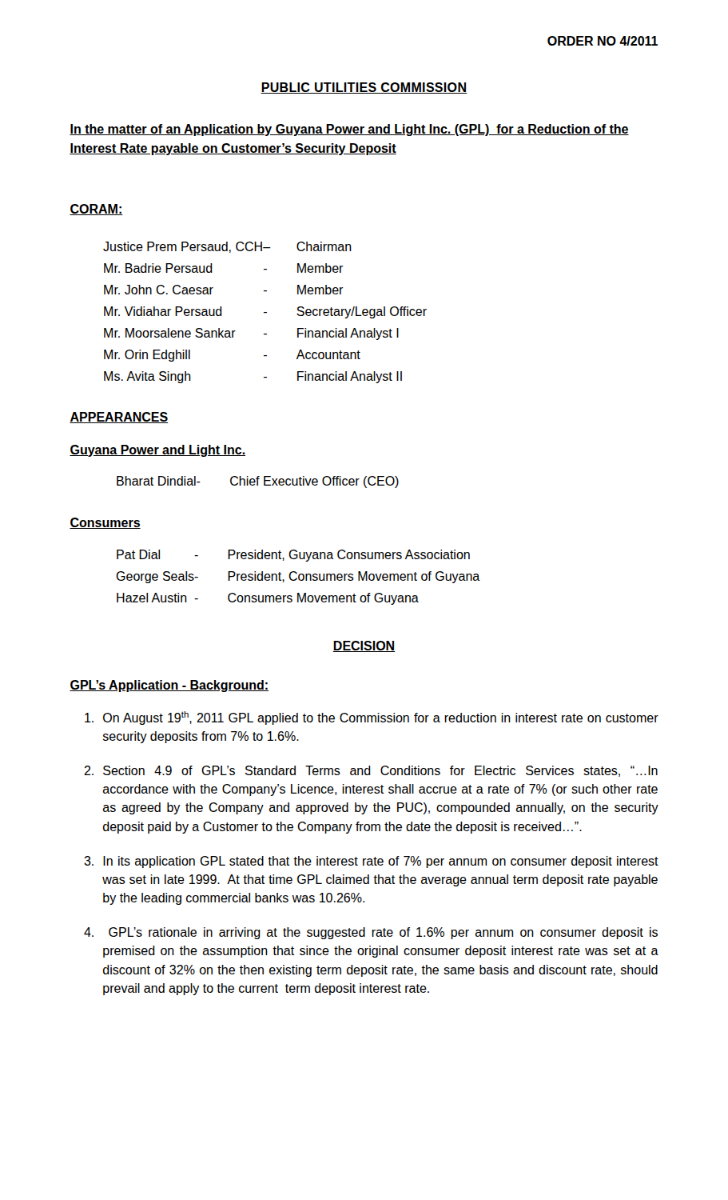ORDER NO 4/2011
PUBLIC UTILITIES COMMISSION
In the matter of an Application by Guyana Power and Light Inc. (GPL) for a Reduction of the Interest Rate payable on Customer’s Security Deposit
CORAM:
| Justice Prem Persaud, CCH | – | Chairman |
| Mr. Badrie Persaud | - | Member |
| Mr. John C. Caesar | - | Member |
| Mr. Vidiahar Persaud | - | Secretary/Legal Officer |
| Mr. Moorsalene Sankar | - | Financial Analyst I |
| Mr. Orin Edghill | - | Accountant |
| Ms. Avita Singh | - | Financial Analyst II |
APPEARANCES
Guyana Power and Light Inc.
| Bharat Dindial | - | Chief Executive Officer (CEO) |
Consumers
| Pat Dial | - | President, Guyana Consumers Association |
| George Seals | - | President, Consumers Movement of Guyana |
| Hazel Austin | - | Consumers Movement of Guyana |
DECISION
GPL’s Application - Background:
On August 19th, 2011 GPL applied to the Commission for a reduction in interest rate on customer security deposits from 7% to 1.6%.
Section 4.9 of GPL’s Standard Terms and Conditions for Electric Services states, “…In accordance with the Company’s Licence, interest shall accrue at a rate of 7% (or such other rate as agreed by the Company and approved by the PUC), compounded annually, on the security deposit paid by a Customer to the Company from the date the deposit is received…”.
In its application GPL stated that the interest rate of 7% per annum on consumer deposit interest was set in late 1999. At that time GPL claimed that the average annual term deposit rate payable by the leading commercial banks was 10.26%.
GPL’s rationale in arriving at the suggested rate of 1.6% per annum on consumer deposit is premised on the assumption that since the original consumer deposit interest rate was set at a discount of 32% on the then existing term deposit rate, the same basis and discount rate, should prevail and apply to the current term deposit interest rate.